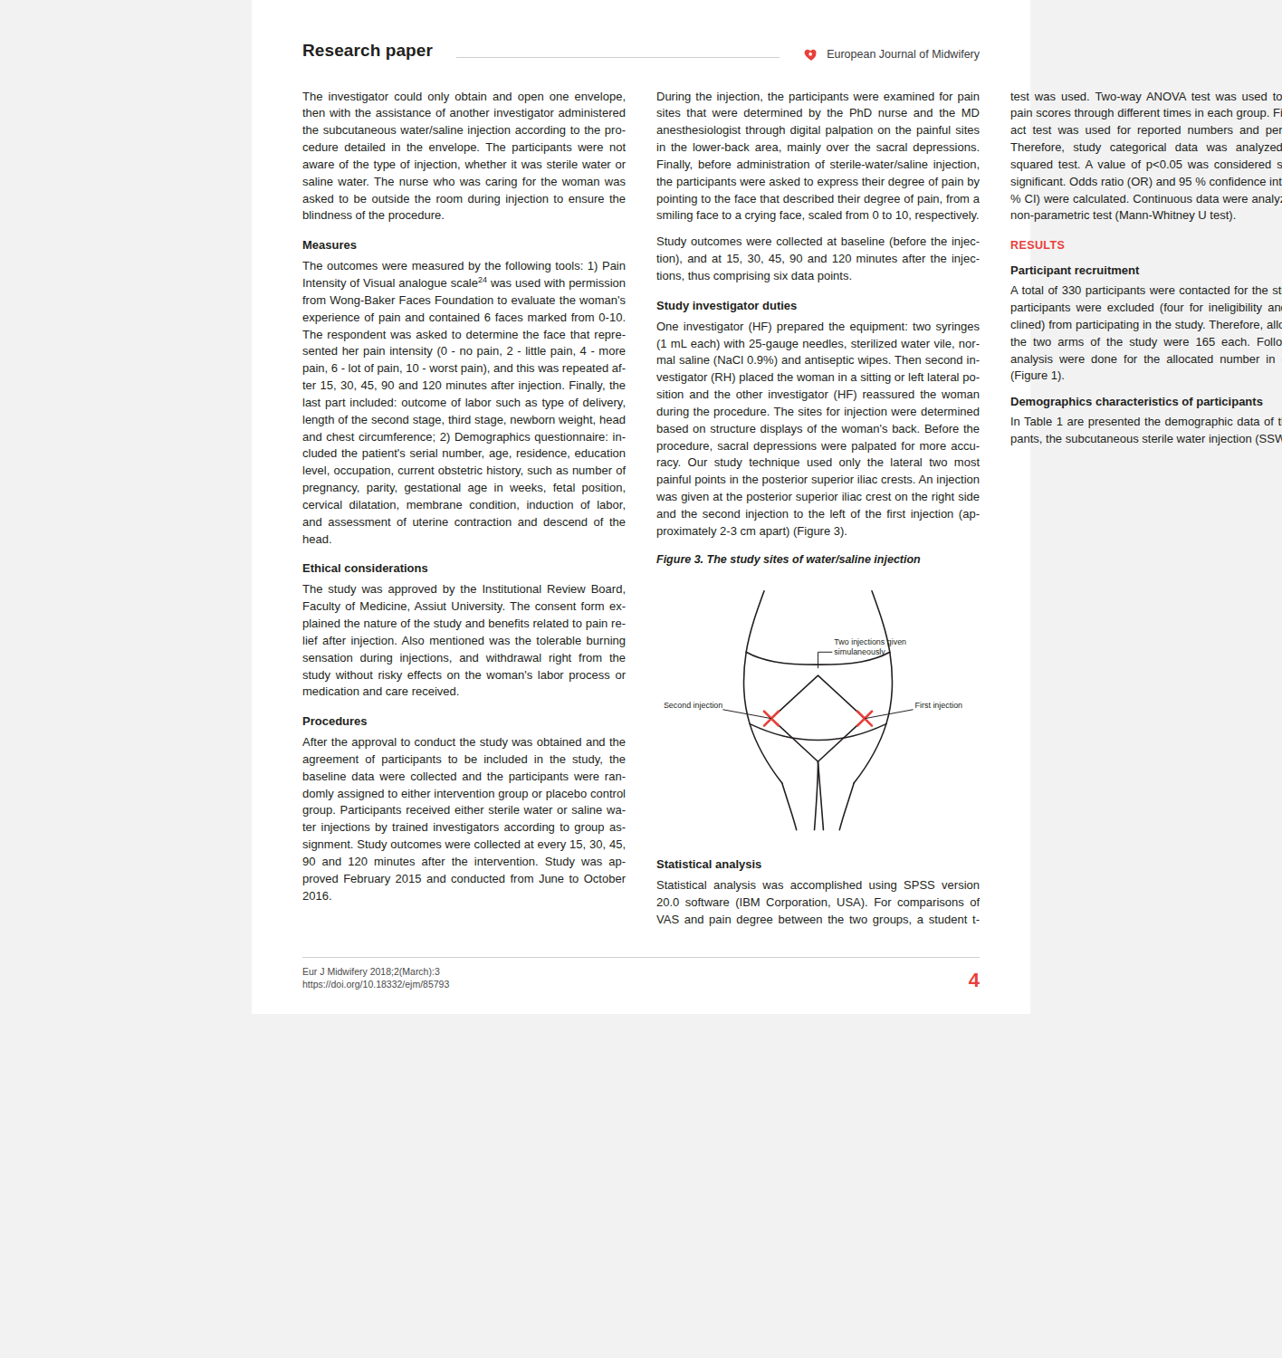Research paper
European Journal of Midwifery
The investigator could only obtain and open one envelope, then with the assistance of another investigator administered the subcutaneous water/saline injection according to the procedure detailed in the envelope. The participants were not aware of the type of injection, whether it was sterile water or saline water. The nurse who was caring for the woman was asked to be outside the room during injection to ensure the blindness of the procedure.
Measures
The outcomes were measured by the following tools: 1) Pain Intensity of Visual analogue scale24 was used with permission from Wong-Baker Faces Foundation to evaluate the woman's experience of pain and contained 6 faces marked from 0-10. The respondent was asked to determine the face that represented her pain intensity (0 - no pain, 2 - little pain, 4 - more pain, 6 - lot of pain, 10 - worst pain), and this was repeated after 15, 30, 45, 90 and 120 minutes after injection. Finally, the last part included: outcome of labor such as type of delivery, length of the second stage, third stage, newborn weight, head and chest circumference; 2) Demographics questionnaire: included the patient's serial number, age, residence, education level, occupation, current obstetric history, such as number of pregnancy, parity, gestational age in weeks, fetal position, cervical dilatation, membrane condition, induction of labor, and assessment of uterine contraction and descend of the head.
Ethical considerations
The study was approved by the Institutional Review Board, Faculty of Medicine, Assiut University. The consent form explained the nature of the study and benefits related to pain relief after injection. Also mentioned was the tolerable burning sensation during injections, and withdrawal right from the study without risky effects on the woman's labor process or medication and care received.
Procedures
After the approval to conduct the study was obtained and the agreement of participants to be included in the study, the baseline data were collected and the participants were randomly assigned to either intervention group or placebo control group. Participants received either sterile water or saline water injections by trained investigators according to group assignment. Study outcomes were collected at every 15, 30, 45, 90 and 120 minutes after the intervention. Study was approved February 2015 and conducted from June to October 2016.
During the injection, the participants were examined for pain sites that were determined by the PhD nurse and the MD anesthesiologist through digital palpation on the painful sites in the lower-back area, mainly over the sacral depressions. Finally, before administration of sterile-water/saline injection, the participants were asked to express their degree of pain by pointing to the face that described their degree of pain, from a smiling face to a crying face, scaled from 0 to 10, respectively.
Study outcomes were collected at baseline (before the injection), and at 15, 30, 45, 90 and 120 minutes after the injections, thus comprising six data points.
Study investigator duties
One investigator (HF) prepared the equipment: two syringes (1 mL each) with 25-gauge needles, sterilized water vile, normal saline (NaCl 0.9%) and antiseptic wipes. Then second investigator (RH) placed the woman in a sitting or left lateral position and the other investigator (HF) reassured the woman during the procedure. The sites for injection were determined based on structure displays of the woman's back. Before the procedure, sacral depressions were palpated for more accuracy. Our study technique used only the lateral two most painful points in the posterior superior iliac crests. An injection was given at the posterior superior iliac crest on the right side and the second injection to the left of the first injection (approximately 2-3 cm apart) (Figure 3).
Figure 3. The study sites of water/saline injection
Two injections given simulaneously First injection Second injection
Statistical analysis
Statistical analysis was accomplished using SPSS version 20.0 software (IBM Corporation, USA). For comparisons of VAS and pain degree between the two groups, a student t-test was used. Two-way ANOVA test was used to compare pain scores through different times in each group. Fisher's exact test was used for reported numbers and percentages. Therefore, study categorical data was analyzed via chi-squared test. A value of p<0.05 was considered statistically significant. Odds ratio (OR) and 95 % confidence intervals (95 % CI) were calculated. Continuous data were analyzed with a non-parametric test (Mann-Whitney U test).
Results
Participant recruitment
A total of 330 participants were contacted for the study. Eight participants were excluded (four for ineligibility and two declined) from participating in the study. Therefore, allocation for the two arms of the study were 165 each. Follow-up and analysis were done for the allocated number in each arm (Figure 1).
Demographics characteristics of participants
In Table 1 are presented the demographic data of the participants, the subcutaneous sterile water injection (SSWI)
Eur J Midwifery 2018;2(March):3
https://doi.org/10.18332/ejm/85793
4